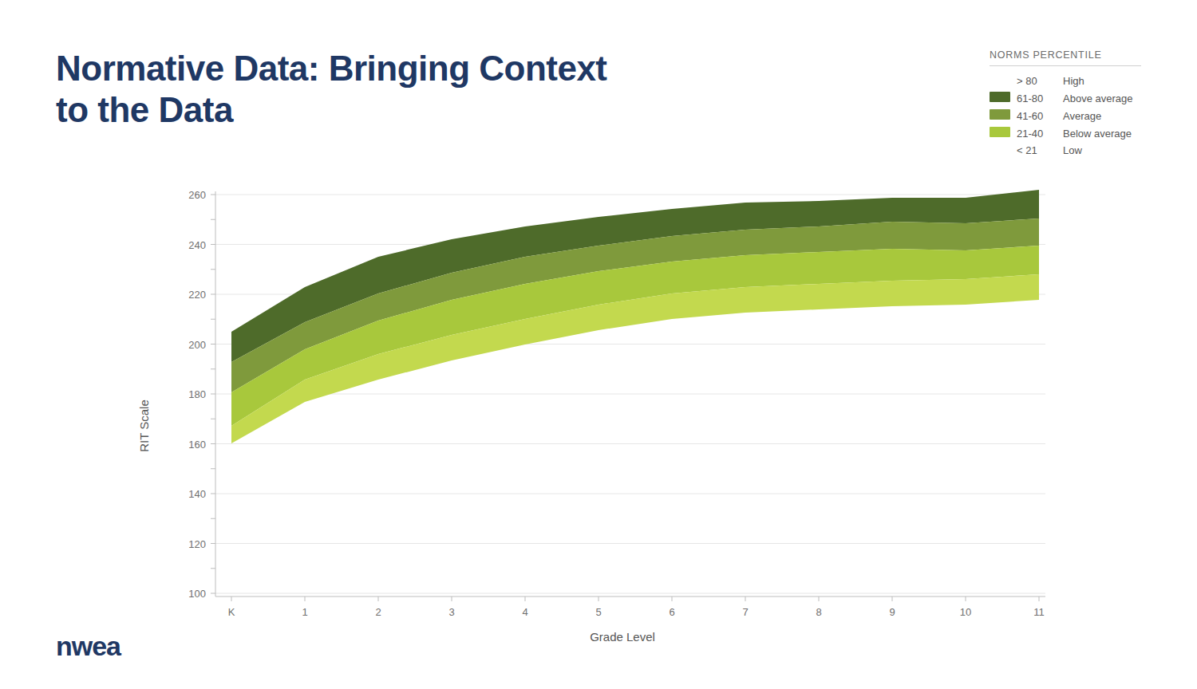Normative Data: Bringing Context
to the Data
Norms Percentile
| | > 80 | High |
| | 61-80 | Above average |
| | 41-60 | Average |
| | 21-40 | Below average |
| | < 21 | Low |
RIT Scale by Grade Level Stacked percentile bands (below average, average, above average) rising from kindergarten through grade 11. RIT Scale Grade Level 260 240 220 200 180 160 140 120 100 K 1 2 3 4 5 6 7 8 9 10 11
nwea